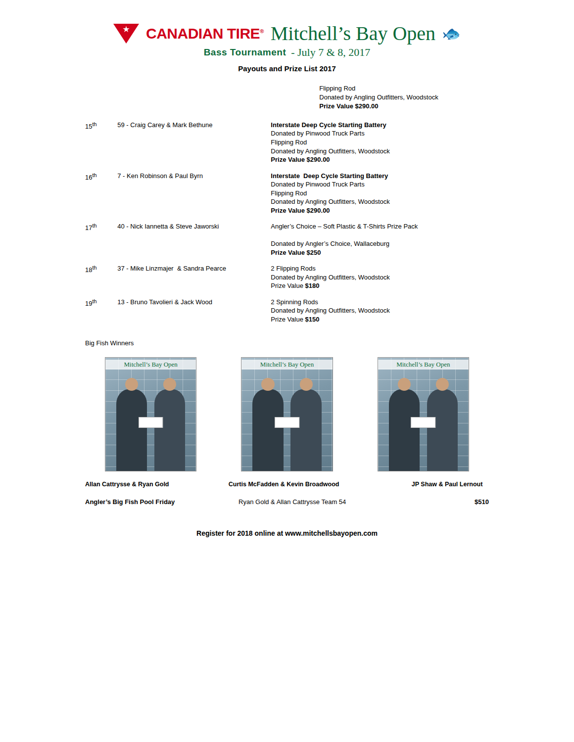CANADIAN TIRE® Mitchell’s Bay Open 🐟
Bass Tournament - July 7 & 8, 2017
Payouts and Prize List 2017
Flipping Rod
Donated by Angling Outfitters, Woodstock
Prize Value $290.00
| 15 th | 59 - Craig Carey & Mark Bethune | Interstate Deep Cycle Starting Battery Donated by Pinwood Truck Parts Flipping Rod Donated by Angling Outfitters, Woodstock Prize Value $290.00 |
| 16 th | 7 - Ken Robinson & Paul Byrn | Interstate Deep Cycle Starting Battery Donated by Pinwood Truck Parts Flipping Rod Donated by Angling Outfitters, Woodstock Prize Value $290.00 |
| 17 th | 40 - Nick Iannetta & Steve Jaworski | Angler’s Choice – Soft Plastic & T-Shirts Prize Pack Donated by Angler’s Choice, Wallaceburg Prize Value $250 |
| 18 th | 37 - Mike Linzmajer & Sandra Pearce | 2 Flipping Rods Donated by Angling Outfitters, Woodstock Prize Value $180 |
| 19 th | 13 - Bruno Tavolieri & Jack Wood | 2 Spinning Rods Donated by Angling Outfitters, Woodstock Prize Value $150 |
Big Fish Winners
Mitchell’s Bay Open
Mitchell’s Bay Open
Mitchell’s Bay Open
Allan Cattrysse & Ryan Gold
Curtis McFadden & Kevin Broadwood
JP Shaw & Paul Lernout
Angler’s Big Fish Pool Friday Ryan Gold & Allan Cattrysse Team 54 $510
Register for 2018 online at www.mitchellsbayopen.com